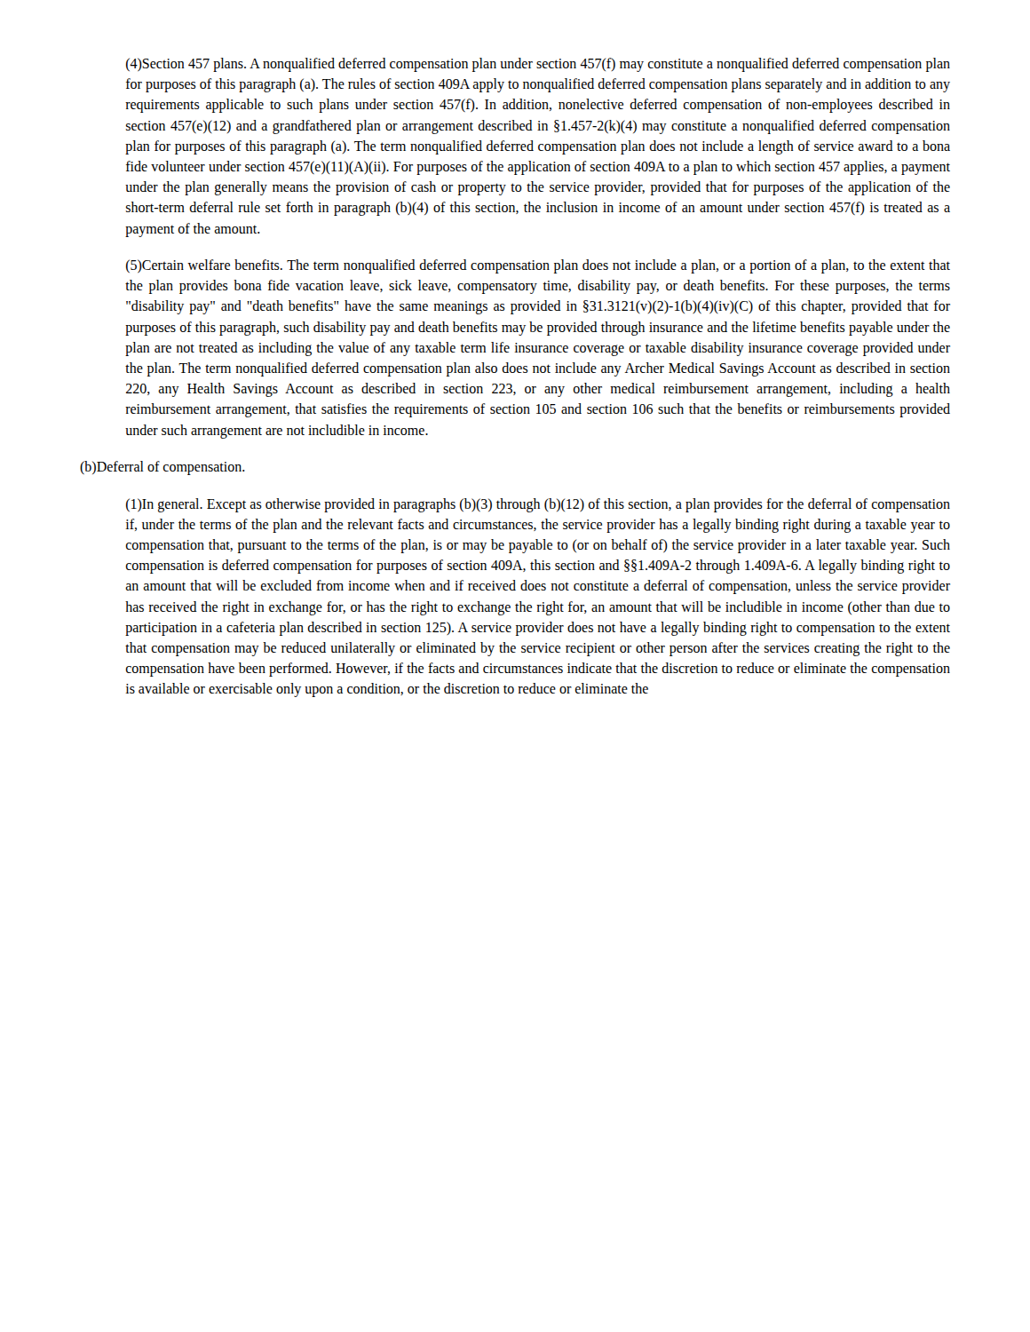(4) Section 457 plans. A nonqualified deferred compensation plan under section 457(f) may constitute a nonqualified deferred compensation plan for purposes of this paragraph (a). The rules of section 409A apply to nonqualified deferred compensation plans separately and in addition to any requirements applicable to such plans under section 457(f). In addition, nonelective deferred compensation of non-employees described in section 457(e)(12) and a grandfathered plan or arrangement described in §1.457-2(k)(4) may constitute a nonqualified deferred compensation plan for purposes of this paragraph (a). The term nonqualified deferred compensation plan does not include a length of service award to a bona fide volunteer under section 457(e)(11)(A)(ii). For purposes of the application of section 409A to a plan to which section 457 applies, a payment under the plan generally means the provision of cash or property to the service provider, provided that for purposes of the application of the short-term deferral rule set forth in paragraph (b)(4) of this section, the inclusion in income of an amount under section 457(f) is treated as a payment of the amount.
(5) Certain welfare benefits. The term nonqualified deferred compensation plan does not include a plan, or a portion of a plan, to the extent that the plan provides bona fide vacation leave, sick leave, compensatory time, disability pay, or death benefits. For these purposes, the terms "disability pay" and "death benefits" have the same meanings as provided in §31.3121(v)(2)-1(b)(4)(iv)(C) of this chapter, provided that for purposes of this paragraph, such disability pay and death benefits may be provided through insurance and the lifetime benefits payable under the plan are not treated as including the value of any taxable term life insurance coverage or taxable disability insurance coverage provided under the plan. The term nonqualified deferred compensation plan also does not include any Archer Medical Savings Account as described in section 220, any Health Savings Account as described in section 223, or any other medical reimbursement arrangement, including a health reimbursement arrangement, that satisfies the requirements of section 105 and section 106 such that the benefits or reimbursements provided under such arrangement are not includible in income.
(b) Deferral of compensation.
(1) In general. Except as otherwise provided in paragraphs (b)(3) through (b)(12) of this section, a plan provides for the deferral of compensation if, under the terms of the plan and the relevant facts and circumstances, the service provider has a legally binding right during a taxable year to compensation that, pursuant to the terms of the plan, is or may be payable to (or on behalf of) the service provider in a later taxable year. Such compensation is deferred compensation for purposes of section 409A, this section and §§1.409A-2 through 1.409A-6. A legally binding right to an amount that will be excluded from income when and if received does not constitute a deferral of compensation, unless the service provider has received the right in exchange for, or has the right to exchange the right for, an amount that will be includible in income (other than due to participation in a cafeteria plan described in section 125). A service provider does not have a legally binding right to compensation to the extent that compensation may be reduced unilaterally or eliminated by the service recipient or other person after the services creating the right to the compensation have been performed. However, if the facts and circumstances indicate that the discretion to reduce or eliminate the compensation is available or exercisable only upon a condition, or the discretion to reduce or eliminate the